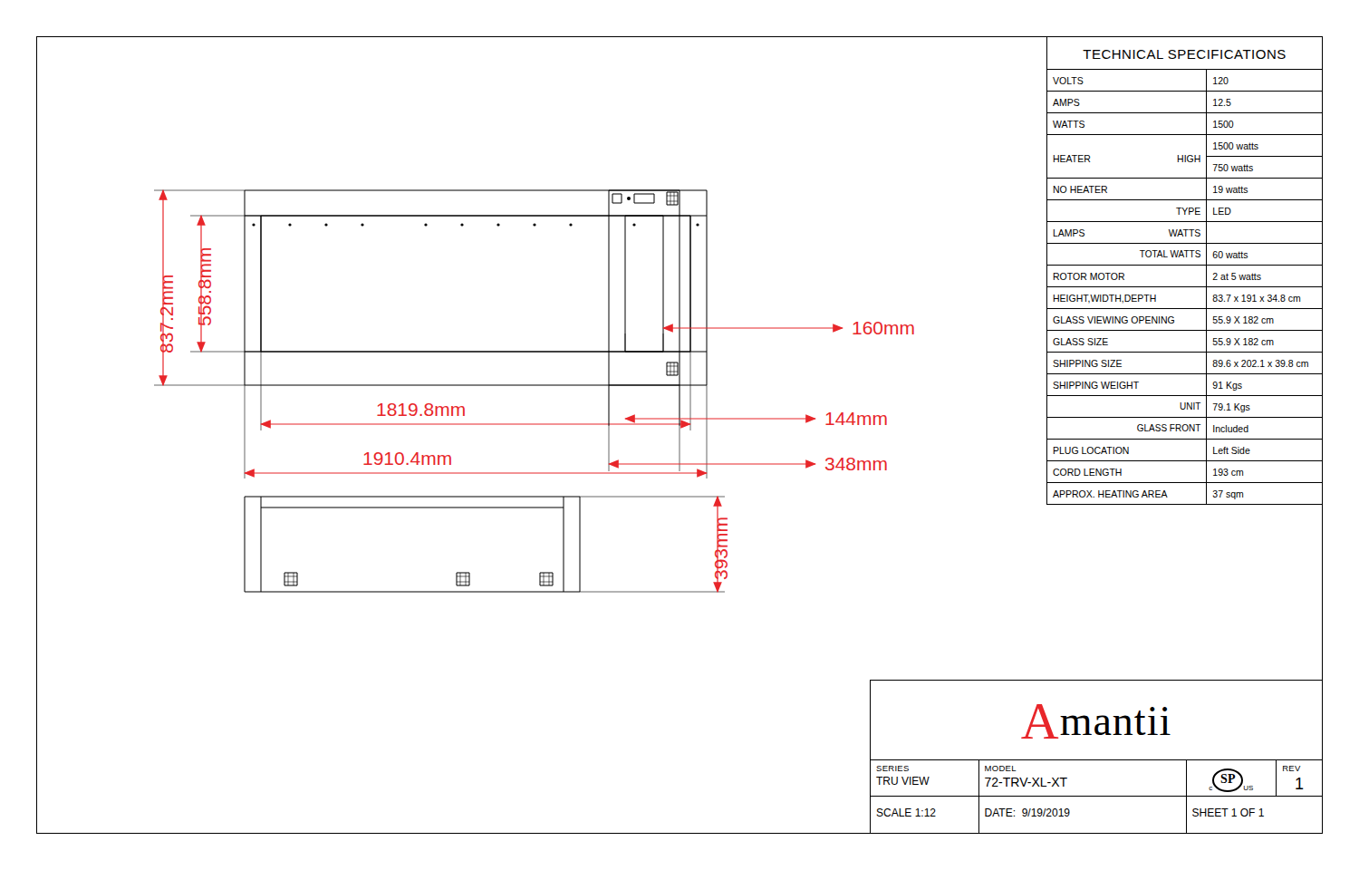837.2mm
558.8mm
1819.8mm
1910.4mm
160mm
144mm
348mm
393mm
TECHNICAL SPECIFICATIONS
| VOLTS | 120 |
| AMPS | 12.5 |
| WATTS | 1500 |
| HEATER HIGH | 1500 watts |
| 750 watts |
| NO HEATER | 19 watts |
| TYPE | LED |
| LAMPS WATTS | |
| TOTAL WATTS | 60 watts |
| ROTOR MOTOR | 2 at 5 watts |
| HEIGHT,WIDTH,DEPTH | 83.7 x 191 x 34.8 cm |
| GLASS VIEWING OPENING | 55.9 X 182 cm |
| GLASS SIZE | 55.9 X 182 cm |
| SHIPPING SIZE | 89.6 x 202.1 x 39.8 cm |
| SHIPPING WEIGHT | 91 Kgs |
| UNIT | 79.1 Kgs |
| GLASS FRONT | Included |
| PLUG LOCATION | Left Side |
| CORD LENGTH | 193 cm |
| APPROX. HEATING AREA | 37 sqm |
Amantii
SERIES
TRU VIEW
MODEL
72-TRV-XL-XT
cSP US
REV
1
SCALE 1:12
DATE: 9/19/2019
SHEET 1 OF 1